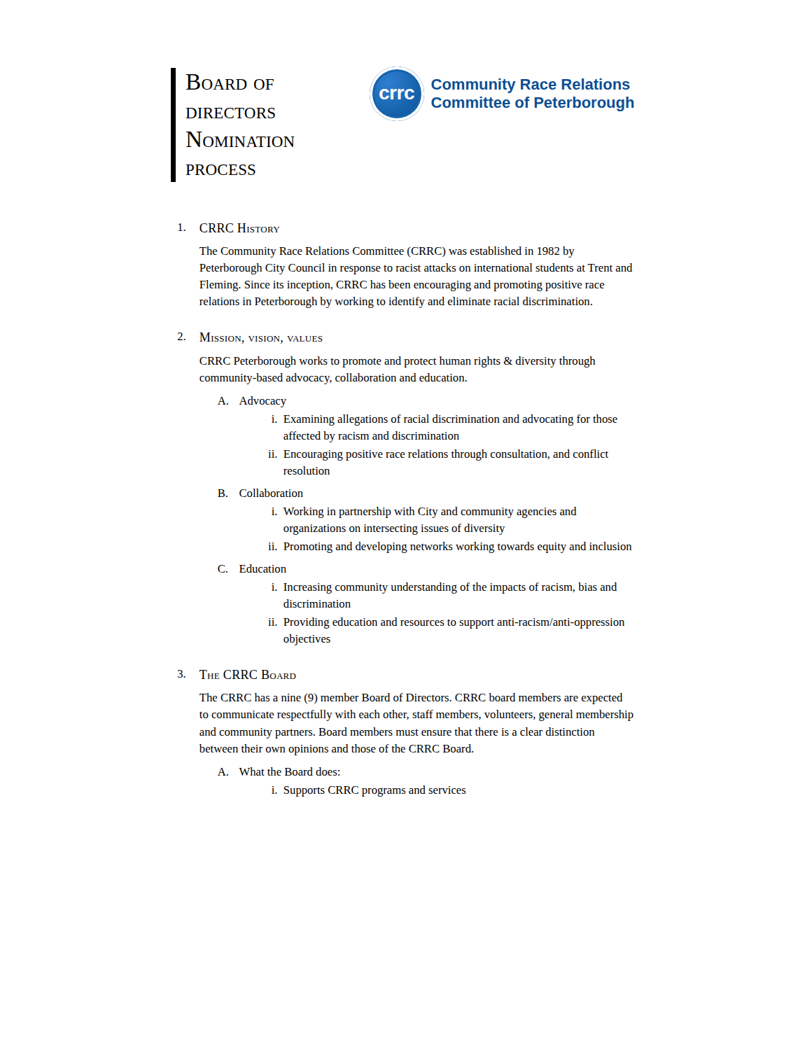Board of directors
Nomination process
crrc
Community Race Relations
Committee of Peterborough
CRRC History
The Community Race Relations Committee (CRRC) was established in 1982 by Peterborough City Council in response to racist attacks on international students at Trent and Fleming. Since its inception, CRRC has been encouraging and promoting positive race relations in Peterborough by working to identify and eliminate racial discrimination.
Mission, vision, values
CRRC Peterborough works to promote and protect human rights & diversity through community-based advocacy, collaboration and education.
Advocacy
Examining allegations of racial discrimination and advocating for those affected by racism and discrimination
Encouraging positive race relations through consultation, and conflict resolution
Collaboration
Working in partnership with City and community agencies and organizations on intersecting issues of diversity
Promoting and developing networks working towards equity and inclusion
Education
Increasing community understanding of the impacts of racism, bias and discrimination
Providing education and resources to support anti-racism/anti-oppression objectives
The CRRC Board
The CRRC has a nine (9) member Board of Directors. CRRC board members are expected to communicate respectfully with each other, staff members, volunteers, general membership and community partners. Board members must ensure that there is a clear distinction between their own opinions and those of the CRRC Board.
What the Board does:
Supports CRRC programs and services